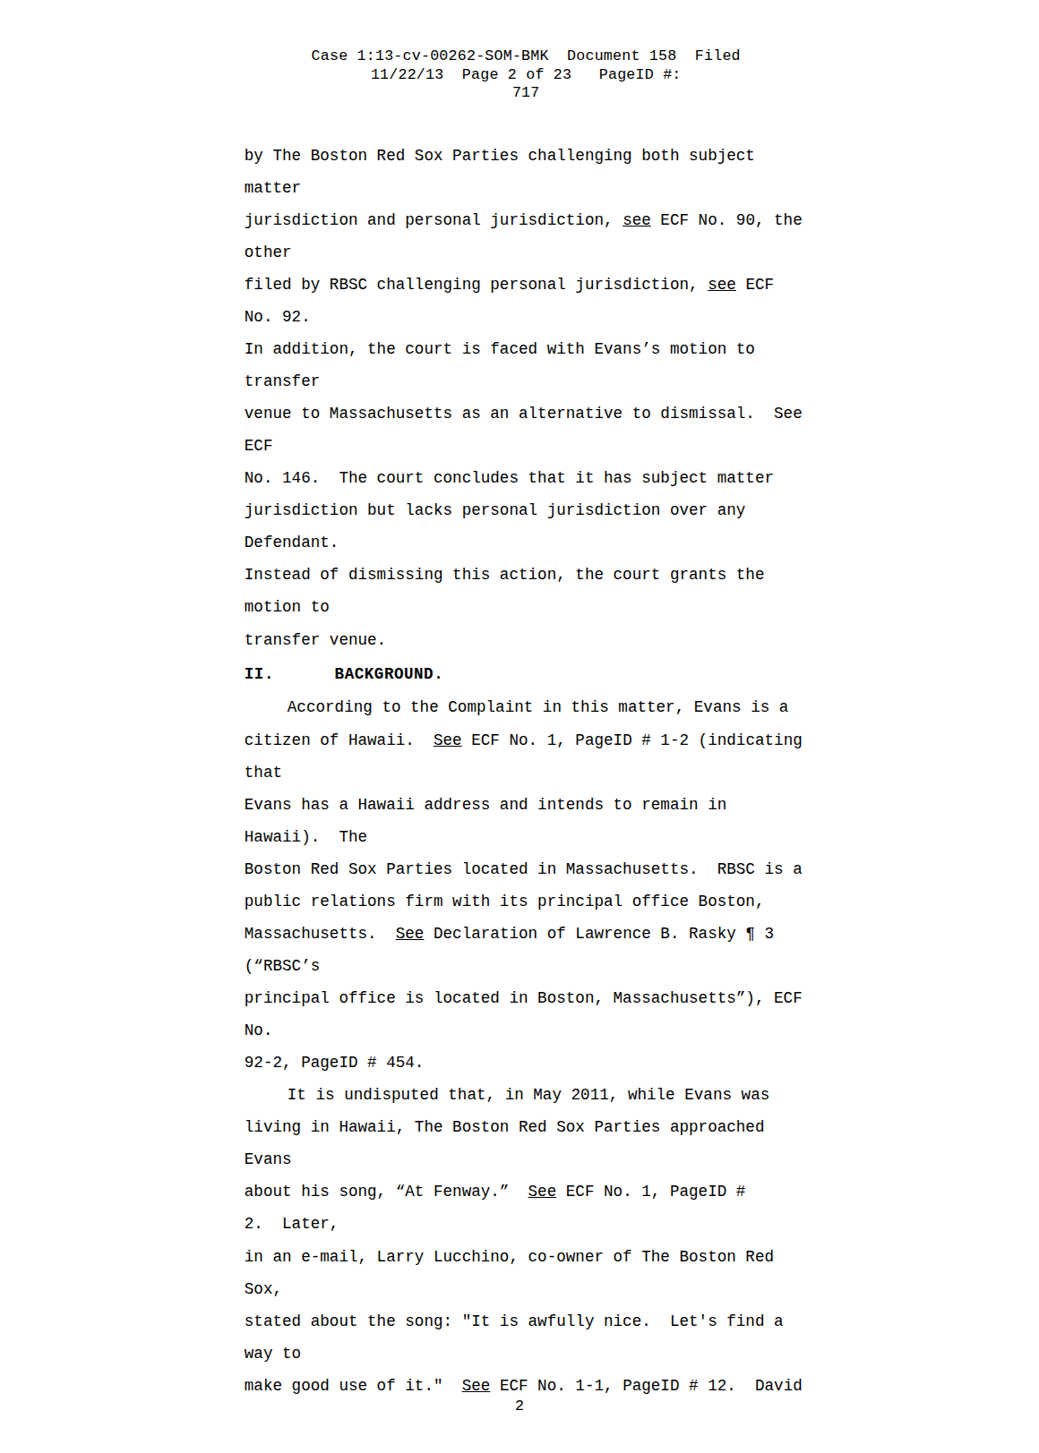Case 1:13-cv-00262-SOM-BMK Document 158 Filed 11/22/13 Page 2 of 23 PageID #: 717
by The Boston Red Sox Parties challenging both subject matter
jurisdiction and personal jurisdiction, see ECF No. 90, the other
filed by RBSC challenging personal jurisdiction, see ECF No. 92.
In addition, the court is faced with Evans’s motion to transfer
venue to Massachusetts as an alternative to dismissal. See ECF
No. 146. The court concludes that it has subject matter
jurisdiction but lacks personal jurisdiction over any Defendant.
Instead of dismissing this action, the court grants the motion to
transfer venue.
II. BACKGROUND.
According to the Complaint in this matter, Evans is a
citizen of Hawaii. See ECF No. 1, PageID # 1-2 (indicating that
Evans has a Hawaii address and intends to remain in Hawaii). The
Boston Red Sox Parties located in Massachusetts. RBSC is a
public relations firm with its principal office Boston,
Massachusetts. See Declaration of Lawrence B. Rasky ¶ 3 (“RBSC’s
principal office is located in Boston, Massachusetts”), ECF No.
92-2, PageID # 454.
It is undisputed that, in May 2011, while Evans was
living in Hawaii, The Boston Red Sox Parties approached Evans
about his song, “At Fenway.” See ECF No. 1, PageID # 2. Later,
in an e-mail, Larry Lucchino, co-owner of The Boston Red Sox,
stated about the song: "It is awfully nice. Let's find a way to
make good use of it." See ECF No. 1-1, PageID # 12. David
2